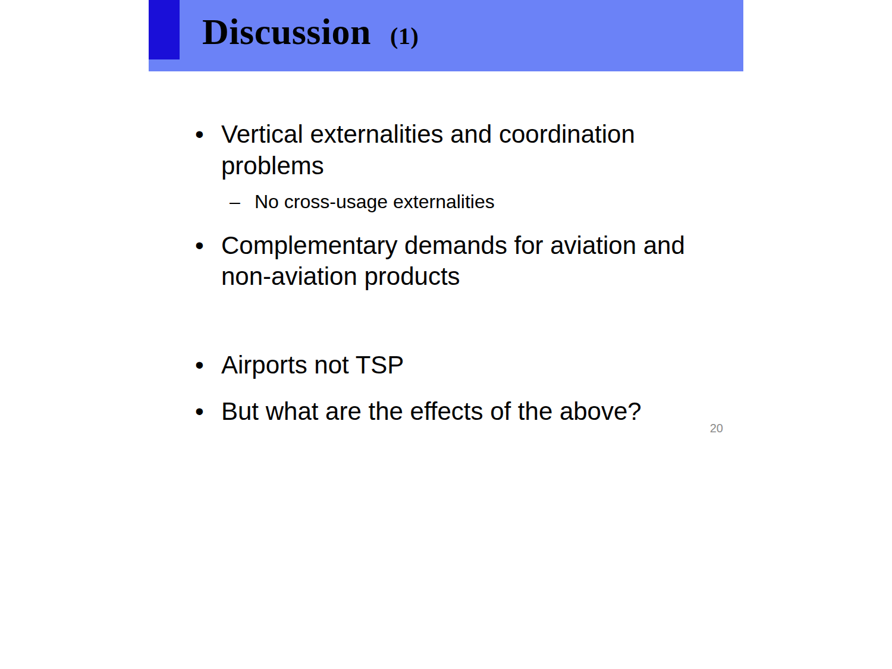Discussion (1)
Vertical externalities and coordination problems
No cross-usage externalities
Complementary demands for aviation and non-aviation products
Airports not TSP
But what are the effects of the above?
20